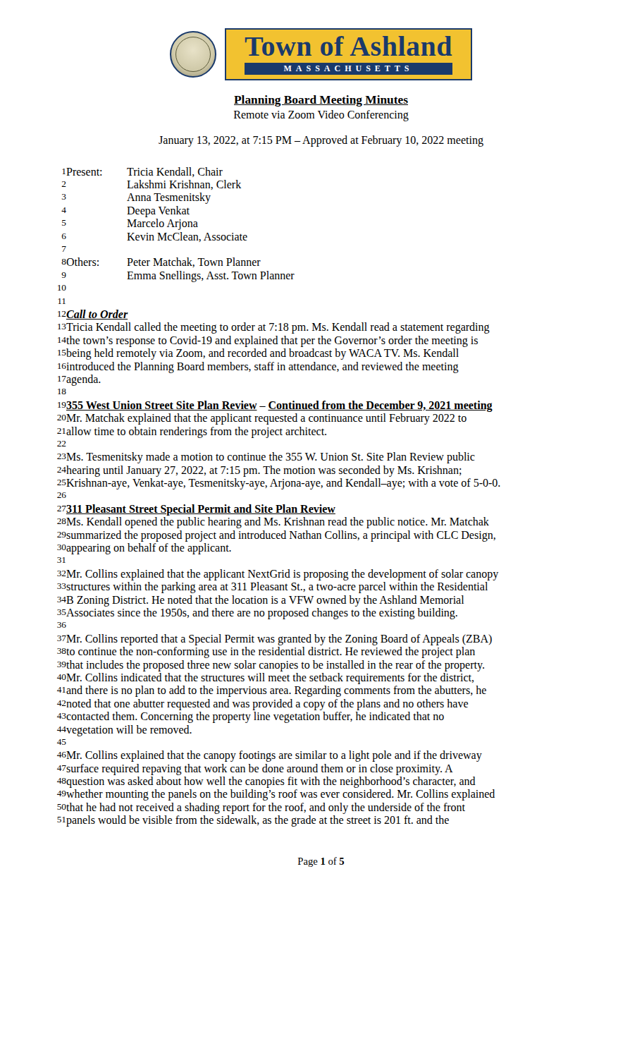Town of Ashland
MASSACHUSETTS
Planning Board Meeting Minutes
Remote via Zoom Video Conferencing
January 13, 2022, at 7:15 PM – Approved at February 10, 2022 meeting
| 1 | Present: Tricia Kendall, Chair |
| 2 | Lakshmi Krishnan, Clerk |
| 3 | Anna Tesmenitsky |
| 4 | Deepa Venkat |
| 5 | Marcelo Arjona |
| 6 | Kevin McClean, Associate |
| 7 | |
| 8 | Others: Peter Matchak, Town Planner |
| 9 | Emma Snellings, Asst. Town Planner |
| 10 | |
| 11 | |
| 12 | Call to Order |
| 13 | Tricia Kendall called the meeting to order at 7:18 pm. Ms. Kendall read a statement regarding |
| 14 | the town’s response to Covid-19 and explained that per the Governor’s order the meeting is |
| 15 | being held remotely via Zoom, and recorded and broadcast by WACA TV. Ms. Kendall |
| 16 | introduced the Planning Board members, staff in attendance, and reviewed the meeting |
| 17 | agenda. |
| 18 | |
| 19 | 355 West Union Street Site Plan Review – Continued from the December 9, 2021 meeting |
| 20 | Mr. Matchak explained that the applicant requested a continuance until February 2022 to |
| 21 | allow time to obtain renderings from the project architect. |
| 22 | |
| 23 | Ms. Tesmenitsky made a motion to continue the 355 W. Union St. Site Plan Review public |
| 24 | hearing until January 27, 2022, at 7:15 pm. The motion was seconded by Ms. Krishnan; |
| 25 | Krishnan-aye, Venkat-aye, Tesmenitsky-aye, Arjona-aye, and Kendall–aye; with a vote of 5-0-0. |
| 26 | |
| 27 | 311 Pleasant Street Special Permit and Site Plan Review |
| 28 | Ms. Kendall opened the public hearing and Ms. Krishnan read the public notice. Mr. Matchak |
| 29 | summarized the proposed project and introduced Nathan Collins, a principal with CLC Design, |
| 30 | appearing on behalf of the applicant. |
| 31 | |
| 32 | Mr. Collins explained that the applicant NextGrid is proposing the development of solar canopy |
| 33 | structures within the parking area at 311 Pleasant St., a two-acre parcel within the Residential |
| 34 | B Zoning District. He noted that the location is a VFW owned by the Ashland Memorial |
| 35 | Associates since the 1950s, and there are no proposed changes to the existing building. |
| 36 | |
| 37 | Mr. Collins reported that a Special Permit was granted by the Zoning Board of Appeals (ZBA) |
| 38 | to continue the non-conforming use in the residential district. He reviewed the project plan |
| 39 | that includes the proposed three new solar canopies to be installed in the rear of the property. |
| 40 | Mr. Collins indicated that the structures will meet the setback requirements for the district, |
| 41 | and there is no plan to add to the impervious area. Regarding comments from the abutters, he |
| 42 | noted that one abutter requested and was provided a copy of the plans and no others have |
| 43 | contacted them. Concerning the property line vegetation buffer, he indicated that no |
| 44 | vegetation will be removed. |
| 45 | |
| 46 | Mr. Collins explained that the canopy footings are similar to a light pole and if the driveway |
| 47 | surface required repaving that work can be done around them or in close proximity. A |
| 48 | question was asked about how well the canopies fit with the neighborhood’s character, and |
| 49 | whether mounting the panels on the building’s roof was ever considered. Mr. Collins explained |
| 50 | that he had not received a shading report for the roof, and only the underside of the front |
| 51 | panels would be visible from the sidewalk, as the grade at the street is 201 ft. and the |
Page 1 of 5